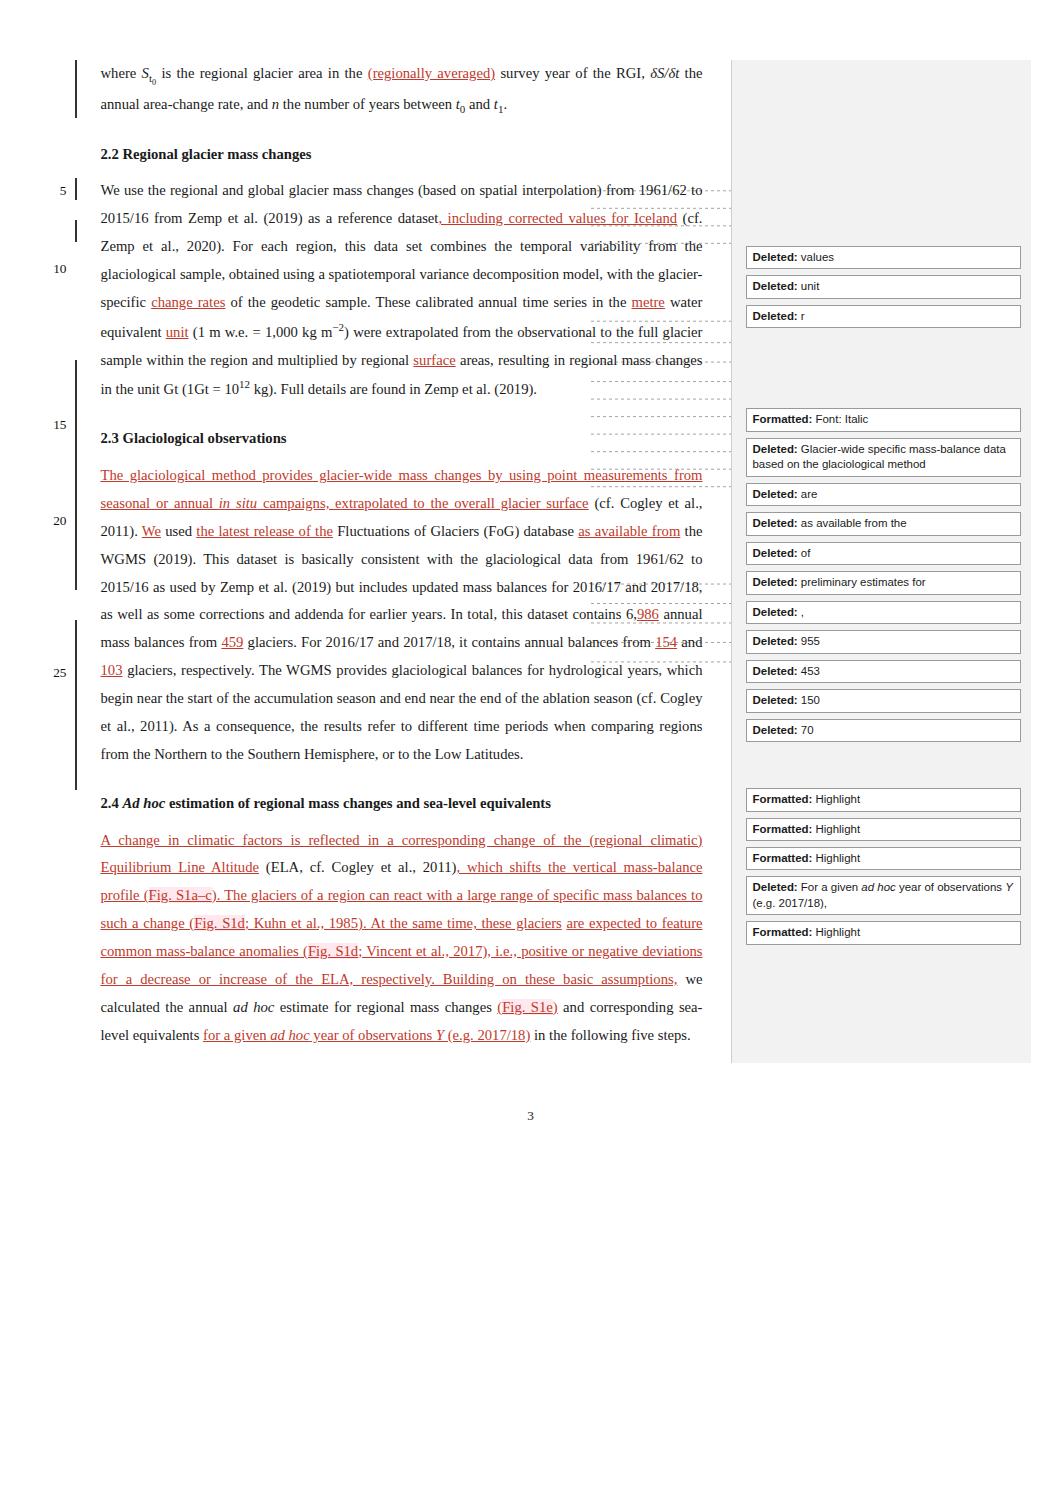where St0 is the regional glacier area in the (regionally averaged) survey year of the RGI, δS/δt the annual area-change rate, and n the number of years between t 0 and t 1.
2.2 Regional glacier mass changes
We use the regional and global glacier mass changes (based on spatial interpolation) from 1961/62 to 2015/16 from Zemp et 5 al. (2019) as a reference dataset, including corrected values for Iceland (cf. Zemp et al., 2020). For each region, this data set combines the temporal variability from the glaciological sample, obtained using a spatiotemporal variance decomposition model, with the glacier-specific change rates of the geodetic sample. These calibrated annual time series in the metre water equivalent unit (1 m w.e. = 1,000 kg m−2) were extrapolated from the observational to the full glacier sample within the region and multiplied by regional surface areas, resulting in regional mass changes in the unit Gt (1Gt = 1012 kg). Full details 10 are found in Zemp et al. (2019).
2.3 Glaciological observations
The glaciological method provides glacier-wide mass changes by using point measurements from seasonal or annual in situ campaigns, extrapolated to the overall glacier surface (cf. Cogley et al., 2011). We used the latest release of the Fluctuations of Glaciers (FoG) database as available from the WGMS (2019). This dataset is basically consistent with the glaciological 15 data from 1961/62 to 2015/16 as used by Zemp et al. (2019) but includes updated mass balances for 2016/17 and 2017/18, as well as some corrections and addenda for earlier years. In total, this dataset contains 6,986 annual mass balances from 459 glaciers. For 2016/17 and 2017/18, it contains annual balances from 154 and 103 glaciers, respectively. The WGMS provides glaciological balances for hydrological years, which begin near the start of the accumulation season and end near the end of the ablation season (cf. Cogley et al., 2011). As a consequence, the results refer to different time periods when 20 comparing regions from the Northern to the Southern Hemisphere, or to the Low Latitudes.
2.4 Ad hoc estimation of regional mass changes and sea-level equivalents
A change in climatic factors is reflected in a corresponding change of the (regional climatic) Equilibrium Line Altitude (ELA, cf. Cogley et al., 2011), which shifts the vertical mass-balance profile (Fig. S1a–c). The glaciers of a region can react with a large range of specific mass balances to such a change (Fig. S1d; Kuhn et al., 1985). At the same time, these glaciers 25 are expected to feature common mass-balance anomalies (Fig. S1d; Vincent et al., 2017), i.e., positive or negative deviations for a decrease or increase of the ELA, respectively. Building on these basic assumptions, we calculated the annual ad hoc estimate for regional mass changes (Fig. S1e) and corresponding sea-level equivalents for a given ad hoc year of observations Y (e.g. 2017/18) in the following five steps.
Deleted: values
Deleted: unit
Deleted: r
Formatted: Font: Italic
Deleted: Glacier-wide specific mass-balance data based on the glaciological method
Deleted: are
Deleted: as available from the
Deleted: of
Deleted: preliminary estimates for
Deleted: ,
Deleted: 955
Deleted: 453
Deleted: 150
Deleted: 70
Formatted: Highlight
Formatted: Highlight
Formatted: Highlight
Deleted: For a given ad hoc year of observations Y (e.g. 2017/18),
Formatted: Highlight
3